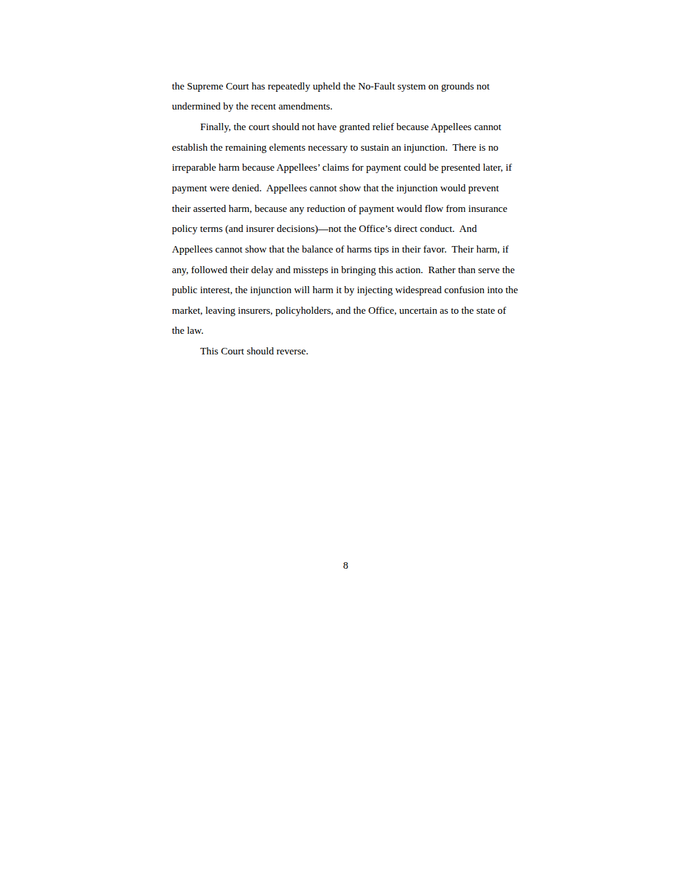the Supreme Court has repeatedly upheld the No-Fault system on grounds not undermined by the recent amendments.
Finally, the court should not have granted relief because Appellees cannot establish the remaining elements necessary to sustain an injunction. There is no irreparable harm because Appellees’ claims for payment could be presented later, if payment were denied. Appellees cannot show that the injunction would prevent their asserted harm, because any reduction of payment would flow from insurance policy terms (and insurer decisions)—not the Office’s direct conduct. And Appellees cannot show that the balance of harms tips in their favor. Their harm, if any, followed their delay and missteps in bringing this action. Rather than serve the public interest, the injunction will harm it by injecting widespread confusion into the market, leaving insurers, policyholders, and the Office, uncertain as to the state of the law.
This Court should reverse.
8